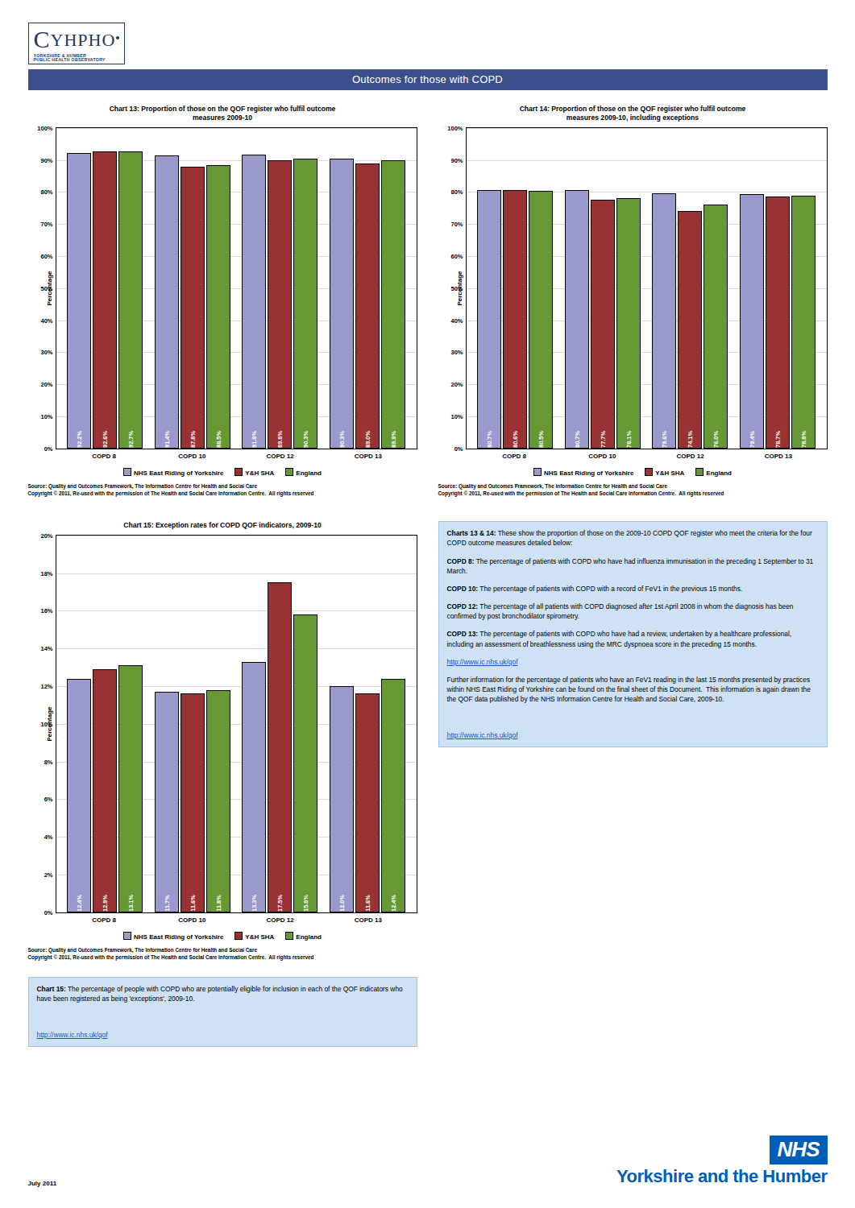CYHPHO
YORKSHIRE & HUMBER
PUBLIC HEALTH OBSERVATORY
Outcomes for those with COPD
Chart 13: Proportion of those on the QOF register who fulfil outcome
measures 2009-10
Percentage
100%
90%
80%
70%
60%
50%
40%
30%
20%
10%
0%
92.2%
92.6%
92.7%
91.4%
87.8%
88.5%
91.8%
89.8%
90.3%
90.3%
89.0%
89.9%
COPD 8
COPD 10
COPD 12
COPD 13
NHS East Riding of Yorkshire
Y&H SHA
England
Source: Quality and Outcomes Framework, The Information Centre for Health and Social Care
Copyright © 2011, Re-used with the permission of The Health and Social Care Information Centre. All rights reserved
Chart 14: Proportion of those on the QOF register who fulfil outcome
measures 2009-10, including exceptions
Percentage
100%
90%
80%
70%
60%
50%
40%
30%
20%
10%
0%
80.7%
80.6%
80.5%
80.7%
77.7%
78.1%
79.6%
74.1%
76.0%
79.4%
78.7%
78.8%
COPD 8
COPD 10
COPD 12
COPD 13
NHS East Riding of Yorkshire
Y&H SHA
England
Source: Quality and Outcomes Framework, The Information Centre for Health and Social Care
Copyright © 2011, Re-used with the permission of The Health and Social Care Information Centre. All rights reserved
Chart 15: Exception rates for COPD QOF indicators, 2009-10
Percentage
20%
18%
16%
14%
12%
10%
8%
6%
4%
2%
0%
12.4%
12.9%
13.1%
11.7%
11.6%
11.8%
13.3%
17.5%
15.8%
12.0%
11.6%
12.4%
COPD 8
COPD 10
COPD 12
COPD 13
NHS East Riding of Yorkshire
Y&H SHA
England
Source: Quality and Outcomes Framework, The Information Centre for Health and Social Care
Copyright © 2011, Re-used with the permission of The Health and Social Care Information Centre. All rights reserved
Chart 15: The percentage of people with COPD who are potentially eligible for inclusion in each of the QOF indicators who have been registered as being 'exceptions', 2009-10.
http://www.ic.nhs.uk/qof
Charts 13 & 14: These show the proportion of those on the 2009-10 COPD QOF register who meet the criteria for the four COPD outcome measures detailed below:
COPD 8: The percentage of patients with COPD who have had influenza immunisation in the preceding 1 September to 31 March.
COPD 10: The percentage of patients with COPD with a record of FeV1 in the previous 15 months.
COPD 12: The percentage of all patients with COPD diagnosed after 1st April 2008 in whom the diagnosis has been confirmed by post bronchodilator spirometry.
COPD 13: The percentage of patients with COPD who have had a review, undertaken by a healthcare professional, including an assessment of breathlessness using the MRC dyspnoea score in the preceding 15 months.
http://www.ic.nhs.uk/qof
Further information for the percentage of patients who have an FeV1 reading in the last 15 months presented by practices within NHS East Riding of Yorkshire can be found on the final sheet of this Document. This information is again drawn the the QOF data published by the NHS Information Centre for Health and Social Care, 2009-10.
http://www.ic.nhs.uk/qof
July 2011
NHS
Yorkshire and the Humber